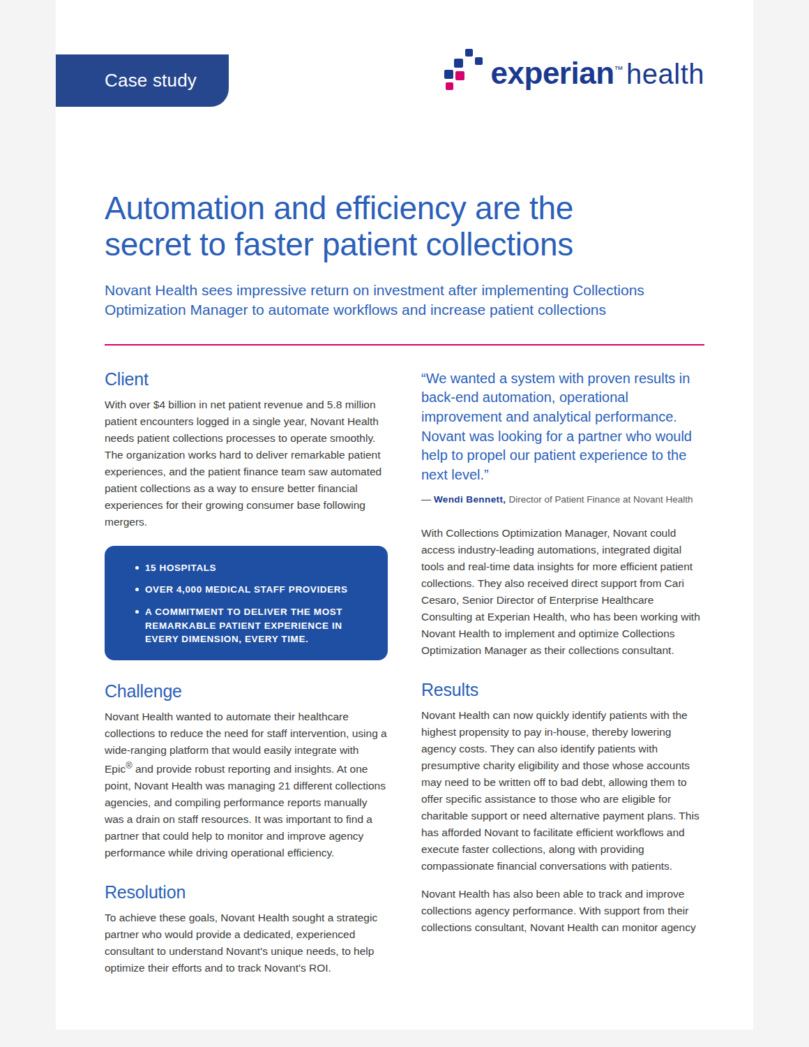Case study
experian™ health
Automation and efficiency are the
secret to faster patient collections
Novant Health sees impressive return on investment after implementing Collections Optimization Manager to automate workflows and increase patient collections
Client
With over $4 billion in net patient revenue and 5.8 million patient encounters logged in a single year, Novant Health needs patient collections processes to operate smoothly. The organization works hard to deliver remarkable patient experiences, and the patient finance team saw automated patient collections as a way to ensure better financial experiences for their growing consumer base following mergers.
15 HOSPITALS
OVER 4,000 MEDICAL STAFF PROVIDERS
A COMMITMENT TO DELIVER THE MOST REMARKABLE PATIENT EXPERIENCE IN EVERY DIMENSION, EVERY TIME.
Challenge
Novant Health wanted to automate their healthcare collections to reduce the need for staff intervention, using a wide-ranging platform that would easily integrate with Epic® and provide robust reporting and insights. At one point, Novant Health was managing 21 different collections agencies, and compiling performance reports manually was a drain on staff resources. It was important to find a partner that could help to monitor and improve agency performance while driving operational efficiency.
Resolution
To achieve these goals, Novant Health sought a strategic partner who would provide a dedicated, experienced consultant to understand Novant's unique needs, to help optimize their efforts and to track Novant's ROI.
“We wanted a system with proven results in back-end automation, operational improvement and analytical performance. Novant was looking for a partner who would help to propel our patient experience to the next level.”
— Wendi Bennett, Director of Patient Finance at Novant Health
With Collections Optimization Manager, Novant could access industry-leading automations, integrated digital tools and real-time data insights for more efficient patient collections. They also received direct support from Cari Cesaro, Senior Director of Enterprise Healthcare Consulting at Experian Health, who has been working with Novant Health to implement and optimize Collections Optimization Manager as their collections consultant.
Results
Novant Health can now quickly identify patients with the highest propensity to pay in-house, thereby lowering agency costs. They can also identify patients with presumptive charity eligibility and those whose accounts may need to be written off to bad debt, allowing them to offer specific assistance to those who are eligible for charitable support or need alternative payment plans. This has afforded Novant to facilitate efficient workflows and execute faster collections, along with providing compassionate financial conversations with patients.
Novant Health has also been able to track and improve collections agency performance. With support from their collections consultant, Novant Health can monitor agency